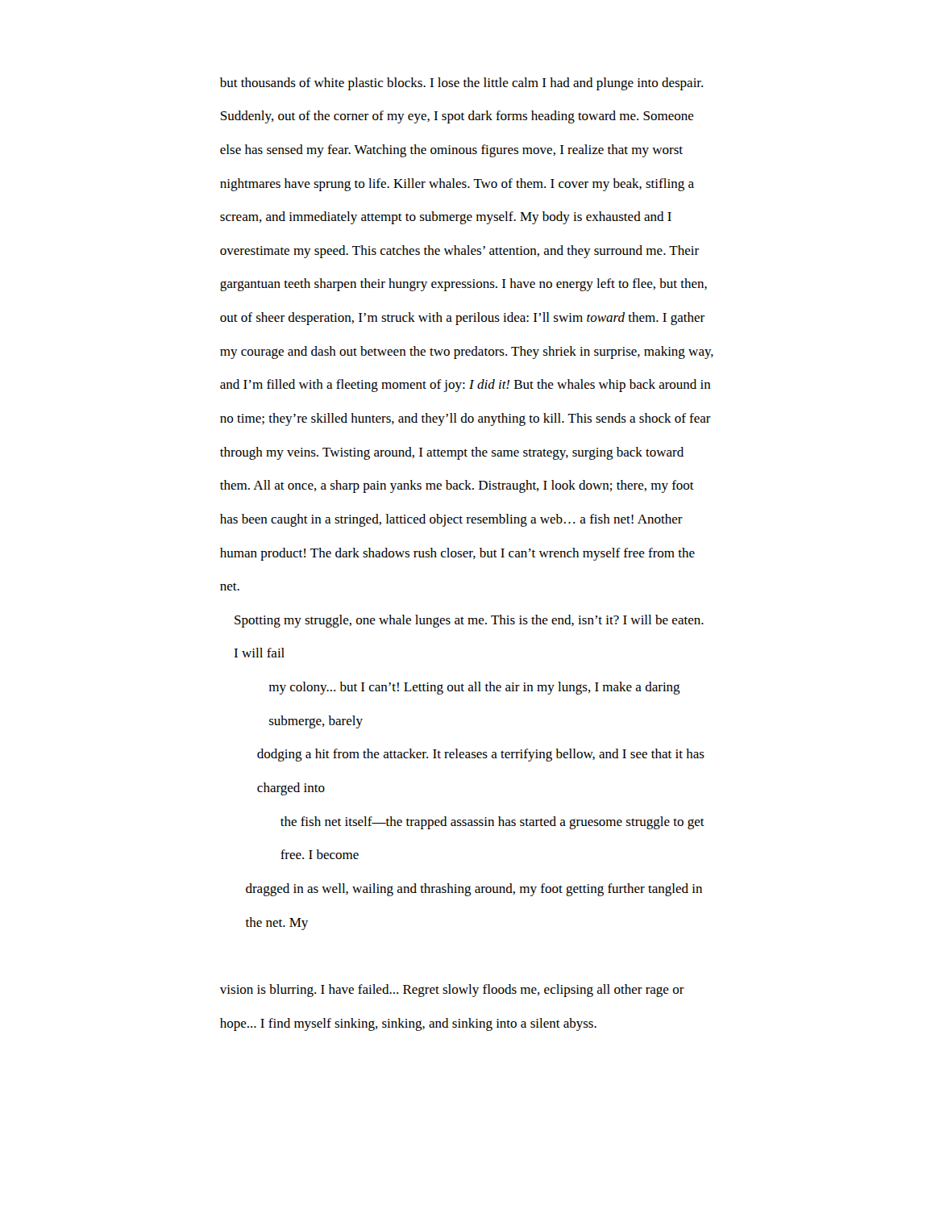but thousands of white plastic blocks. I lose the little calm I had and plunge into despair. Suddenly, out of the corner of my eye, I spot dark forms heading toward me. Someone else has sensed my fear. Watching the ominous figures move, I realize that my worst nightmares have sprung to life. Killer whales. Two of them. I cover my beak, stifling a scream, and immediately attempt to submerge myself. My body is exhausted and I overestimate my speed. This catches the whales’ attention, and they surround me. Their gargantuan teeth sharpen their hungry expressions. I have no energy left to flee, but then, out of sheer desperation, I’m struck with a perilous idea: I’ll swim toward them. I gather my courage and dash out between the two predators. They shriek in surprise, making way, and I’m filled with a fleeting moment of joy: I did it! But the whales whip back around in no time; they’re skilled hunters, and they’ll do anything to kill. This sends a shock of fear through my veins. Twisting around, I attempt the same strategy, surging back toward them. All at once, a sharp pain yanks me back. Distraught, I look down; there, my foot has been caught in a stringed, latticed object resembling a web… a fish net! Another human product! The dark shadows rush closer, but I can’t wrench myself free from the net.
Spotting my struggle, one whale lunges at me. This is the end, isn’t it? I will be eaten. I will fail
my colony... but I can’t! Letting out all the air in my lungs, I make a daring submerge, barely
dodging a hit from the attacker. It releases a terrifying bellow, and I see that it has charged into
the fish net itself—the trapped assassin has started a gruesome struggle to get free. I become
dragged in as well, wailing and thrashing around, my foot getting further tangled in the net. My
vision is blurring. I have failed... Regret slowly floods me, eclipsing all other rage or hope... I find myself sinking, sinking, and sinking into a silent abyss.